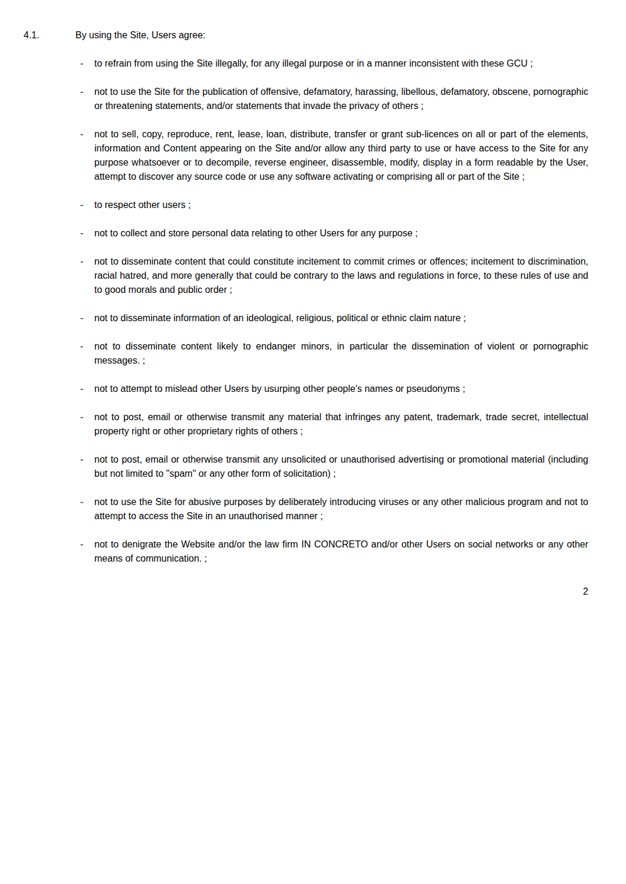4.1. By using the Site, Users agree:
to refrain from using the Site illegally, for any illegal purpose or in a manner inconsistent with these GCU ;
not to use the Site for the publication of offensive, defamatory, harassing, libellous, defamatory, obscene, pornographic or threatening statements, and/or statements that invade the privacy of others ;
not to sell, copy, reproduce, rent, lease, loan, distribute, transfer or grant sub-licences on all or part of the elements, information and Content appearing on the Site and/or allow any third party to use or have access to the Site for any purpose whatsoever or to decompile, reverse engineer, disassemble, modify, display in a form readable by the User, attempt to discover any source code or use any software activating or comprising all or part of the Site ;
to respect other users ;
not to collect and store personal data relating to other Users for any purpose ;
not to disseminate content that could constitute incitement to commit crimes or offences; incitement to discrimination, racial hatred, and more generally that could be contrary to the laws and regulations in force, to these rules of use and to good morals and public order ;
not to disseminate information of an ideological, religious, political or ethnic claim nature ;
not to disseminate content likely to endanger minors, in particular the dissemination of violent or pornographic messages. ;
not to attempt to mislead other Users by usurping other people's names or pseudonyms ;
not to post, email or otherwise transmit any material that infringes any patent, trademark, trade secret, intellectual property right or other proprietary rights of others ;
not to post, email or otherwise transmit any unsolicited or unauthorised advertising or promotional material (including but not limited to "spam" or any other form of solicitation) ;
not to use the Site for abusive purposes by deliberately introducing viruses or any other malicious program and not to attempt to access the Site in an unauthorised manner ;
not to denigrate the Website and/or the law firm IN CONCRETO and/or other Users on social networks or any other means of communication. ;
2